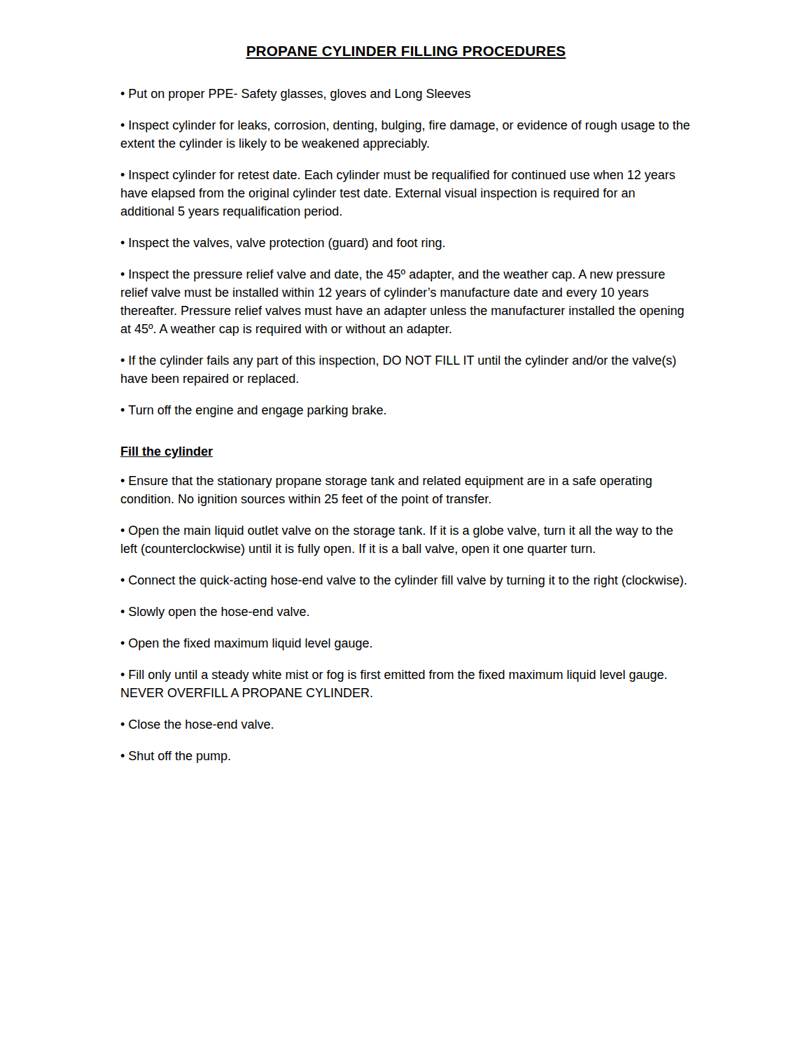PROPANE CYLINDER FILLING PROCEDURES
Put on proper PPE- Safety glasses, gloves and Long Sleeves
Inspect cylinder for leaks, corrosion, denting, bulging, fire damage, or evidence of rough usage to the extent the cylinder is likely to be weakened appreciably.
Inspect cylinder for retest date. Each cylinder must be requalified for continued use when 12 years have elapsed from the original cylinder test date. External visual inspection is required for an additional 5 years requalification period.
Inspect the valves, valve protection (guard) and foot ring.
Inspect the pressure relief valve and date, the 45º adapter, and the weather cap. A new pressure relief valve must be installed within 12 years of cylinder’s manufacture date and every 10 years thereafter. Pressure relief valves must have an adapter unless the manufacturer installed the opening at 45º. A weather cap is required with or without an adapter.
If the cylinder fails any part of this inspection, DO NOT FILL IT until the cylinder and/or the valve(s) have been repaired or replaced.
Turn off the engine and engage parking brake.
Fill the cylinder
Ensure that the stationary propane storage tank and related equipment are in a safe operating condition. No ignition sources within 25 feet of the point of transfer.
Open the main liquid outlet valve on the storage tank. If it is a globe valve, turn it all the way to the left (counterclockwise) until it is fully open. If it is a ball valve, open it one quarter turn.
Connect the quick-acting hose-end valve to the cylinder fill valve by turning it to the right (clockwise).
Slowly open the hose-end valve.
Open the fixed maximum liquid level gauge.
Fill only until a steady white mist or fog is first emitted from the fixed maximum liquid level gauge. NEVER OVERFILL A PROPANE CYLINDER.
Close the hose-end valve.
Shut off the pump.